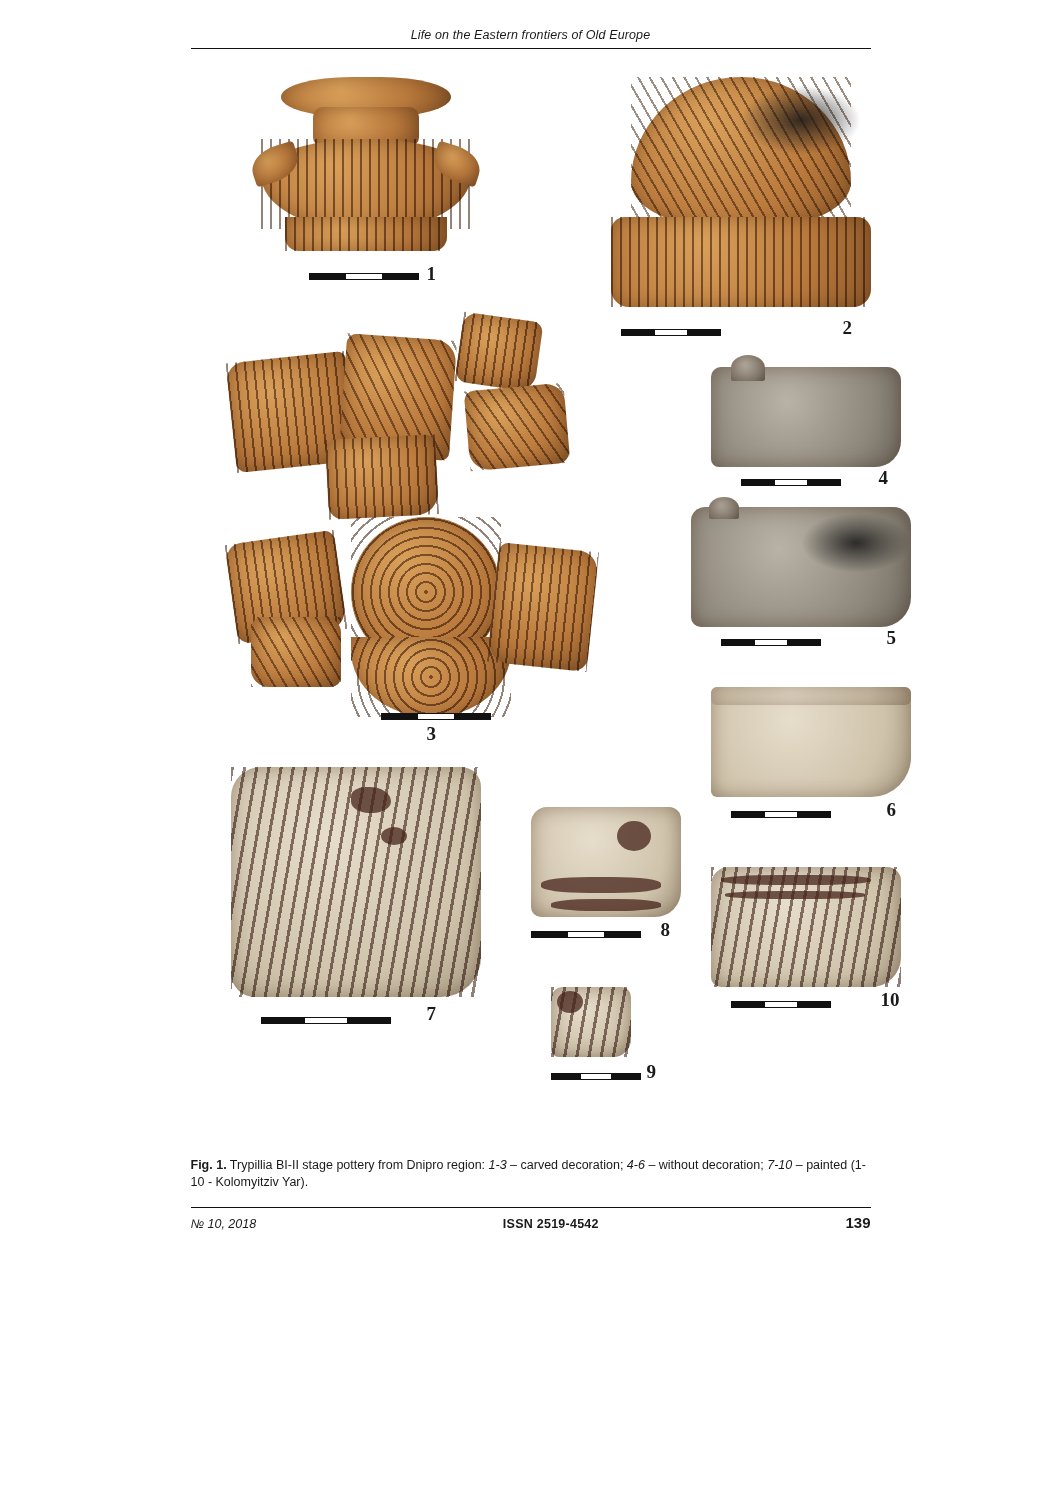Life on the Eastern frontiers of Old Europe
1
2
3
4
5
6
7
8
9
10
Fig. 1. Trypillia BI-II stage pottery from Dnipro region: 1-3 – carved decoration; 4-6 – without decoration; 7-10 – painted (1-10 - Kolomyitziv Yar).
№ 10, 2018 ISSN 2519-4542 139